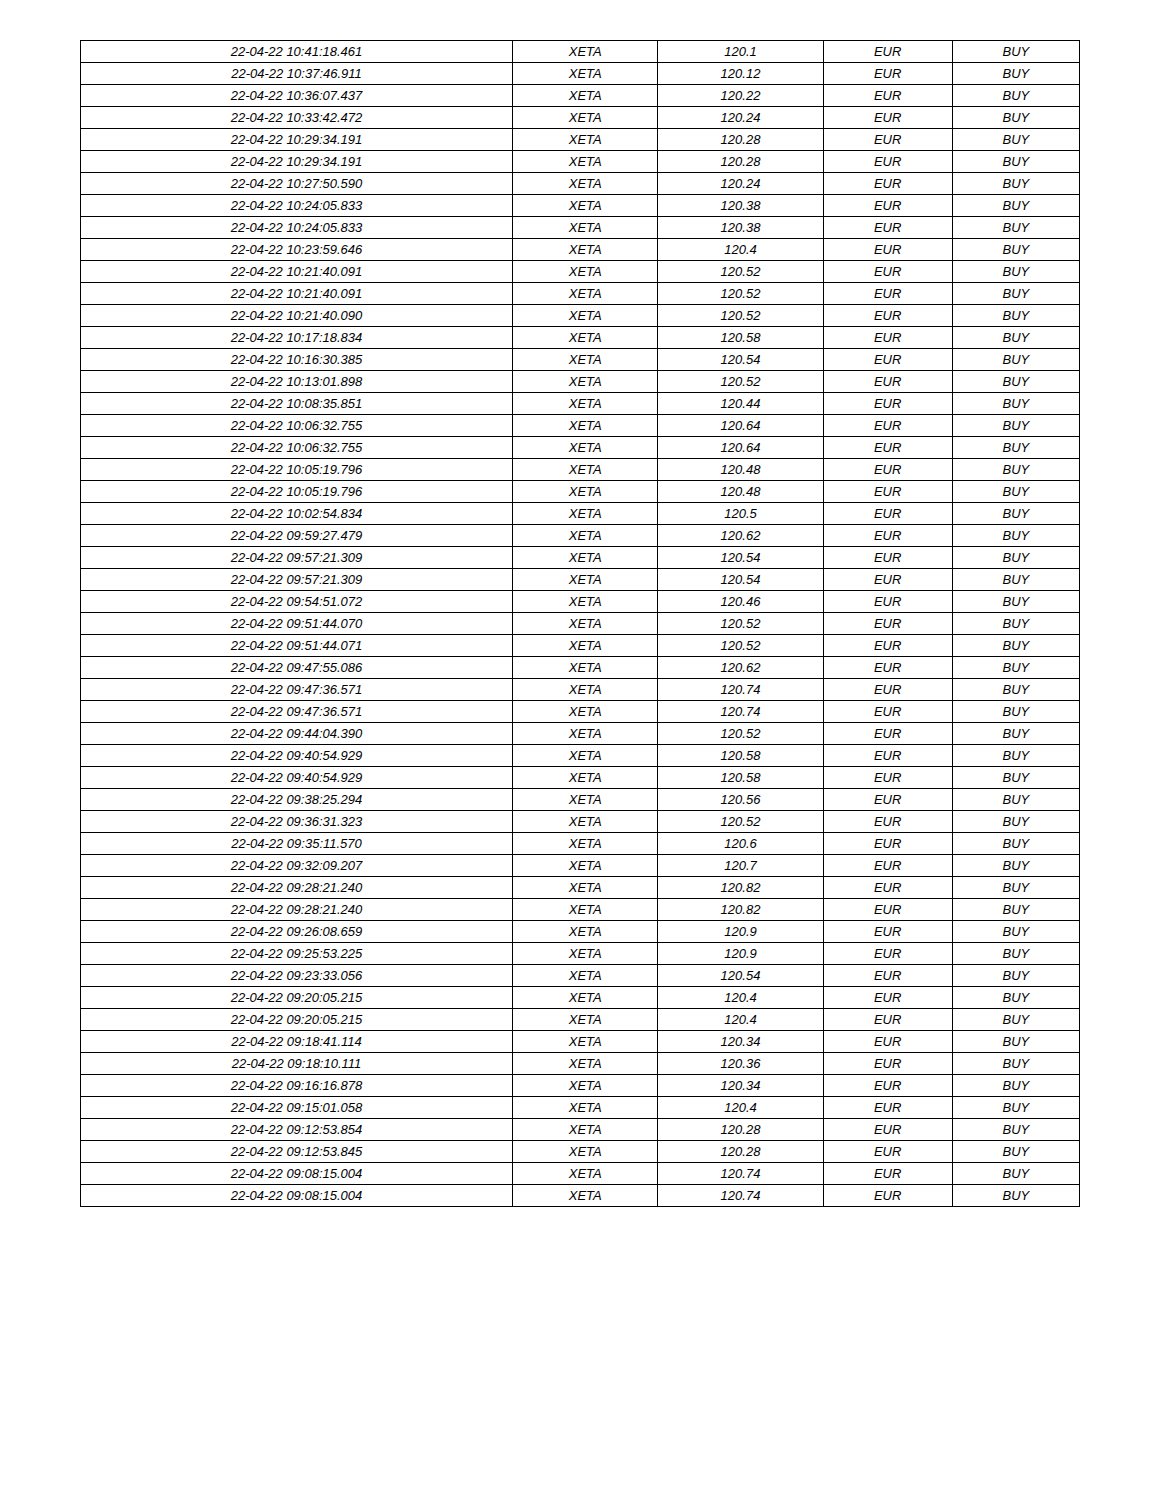| 22-04-22 10:41:18.461 | XETA | 120.1 | EUR | BUY |
| 22-04-22 10:37:46.911 | XETA | 120.12 | EUR | BUY |
| 22-04-22 10:36:07.437 | XETA | 120.22 | EUR | BUY |
| 22-04-22 10:33:42.472 | XETA | 120.24 | EUR | BUY |
| 22-04-22 10:29:34.191 | XETA | 120.28 | EUR | BUY |
| 22-04-22 10:29:34.191 | XETA | 120.28 | EUR | BUY |
| 22-04-22 10:27:50.590 | XETA | 120.24 | EUR | BUY |
| 22-04-22 10:24:05.833 | XETA | 120.38 | EUR | BUY |
| 22-04-22 10:24:05.833 | XETA | 120.38 | EUR | BUY |
| 22-04-22 10:23:59.646 | XETA | 120.4 | EUR | BUY |
| 22-04-22 10:21:40.091 | XETA | 120.52 | EUR | BUY |
| 22-04-22 10:21:40.091 | XETA | 120.52 | EUR | BUY |
| 22-04-22 10:21:40.090 | XETA | 120.52 | EUR | BUY |
| 22-04-22 10:17:18.834 | XETA | 120.58 | EUR | BUY |
| 22-04-22 10:16:30.385 | XETA | 120.54 | EUR | BUY |
| 22-04-22 10:13:01.898 | XETA | 120.52 | EUR | BUY |
| 22-04-22 10:08:35.851 | XETA | 120.44 | EUR | BUY |
| 22-04-22 10:06:32.755 | XETA | 120.64 | EUR | BUY |
| 22-04-22 10:06:32.755 | XETA | 120.64 | EUR | BUY |
| 22-04-22 10:05:19.796 | XETA | 120.48 | EUR | BUY |
| 22-04-22 10:05:19.796 | XETA | 120.48 | EUR | BUY |
| 22-04-22 10:02:54.834 | XETA | 120.5 | EUR | BUY |
| 22-04-22 09:59:27.479 | XETA | 120.62 | EUR | BUY |
| 22-04-22 09:57:21.309 | XETA | 120.54 | EUR | BUY |
| 22-04-22 09:57:21.309 | XETA | 120.54 | EUR | BUY |
| 22-04-22 09:54:51.072 | XETA | 120.46 | EUR | BUY |
| 22-04-22 09:51:44.070 | XETA | 120.52 | EUR | BUY |
| 22-04-22 09:51:44.071 | XETA | 120.52 | EUR | BUY |
| 22-04-22 09:47:55.086 | XETA | 120.62 | EUR | BUY |
| 22-04-22 09:47:36.571 | XETA | 120.74 | EUR | BUY |
| 22-04-22 09:47:36.571 | XETA | 120.74 | EUR | BUY |
| 22-04-22 09:44:04.390 | XETA | 120.52 | EUR | BUY |
| 22-04-22 09:40:54.929 | XETA | 120.58 | EUR | BUY |
| 22-04-22 09:40:54.929 | XETA | 120.58 | EUR | BUY |
| 22-04-22 09:38:25.294 | XETA | 120.56 | EUR | BUY |
| 22-04-22 09:36:31.323 | XETA | 120.52 | EUR | BUY |
| 22-04-22 09:35:11.570 | XETA | 120.6 | EUR | BUY |
| 22-04-22 09:32:09.207 | XETA | 120.7 | EUR | BUY |
| 22-04-22 09:28:21.240 | XETA | 120.82 | EUR | BUY |
| 22-04-22 09:28:21.240 | XETA | 120.82 | EUR | BUY |
| 22-04-22 09:26:08.659 | XETA | 120.9 | EUR | BUY |
| 22-04-22 09:25:53.225 | XETA | 120.9 | EUR | BUY |
| 22-04-22 09:23:33.056 | XETA | 120.54 | EUR | BUY |
| 22-04-22 09:20:05.215 | XETA | 120.4 | EUR | BUY |
| 22-04-22 09:20:05.215 | XETA | 120.4 | EUR | BUY |
| 22-04-22 09:18:41.114 | XETA | 120.34 | EUR | BUY |
| 22-04-22 09:18:10.111 | XETA | 120.36 | EUR | BUY |
| 22-04-22 09:16:16.878 | XETA | 120.34 | EUR | BUY |
| 22-04-22 09:15:01.058 | XETA | 120.4 | EUR | BUY |
| 22-04-22 09:12:53.854 | XETA | 120.28 | EUR | BUY |
| 22-04-22 09:12:53.845 | XETA | 120.28 | EUR | BUY |
| 22-04-22 09:08:15.004 | XETA | 120.74 | EUR | BUY |
| 22-04-22 09:08:15.004 | XETA | 120.74 | EUR | BUY |